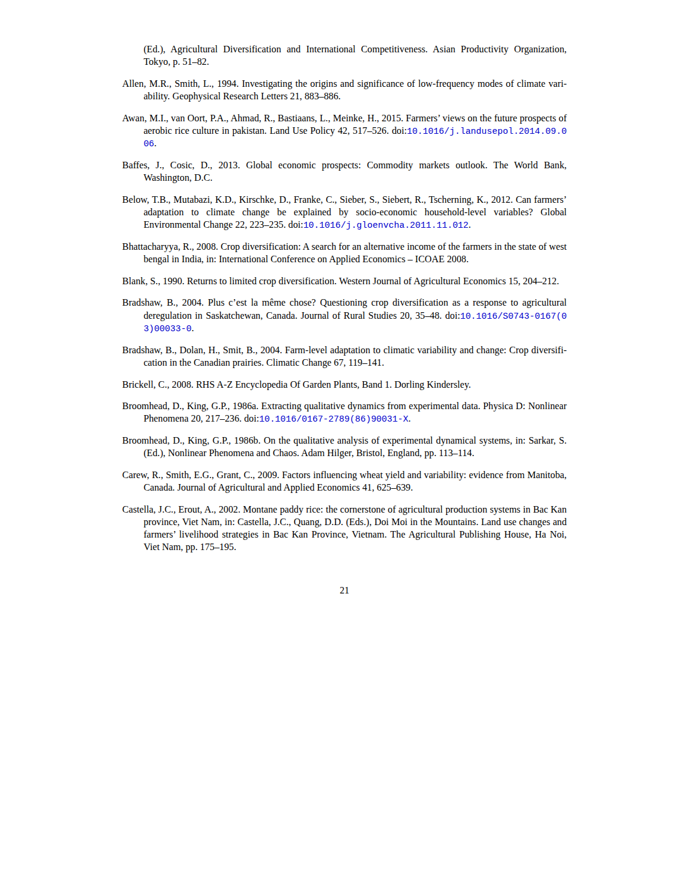(Ed.), Agricultural Diversification and International Competitiveness. Asian Productivity Organization, Tokyo, p. 51–82.
Allen, M.R., Smith, L., 1994. Investigating the origins and significance of low-frequency modes of climate variability. Geophysical Research Letters 21, 883–886.
Awan, M.I., van Oort, P.A., Ahmad, R., Bastiaans, L., Meinke, H., 2015. Farmers’ views on the future prospects of aerobic rice culture in pakistan. Land Use Policy 42, 517–526. doi: 10.1016/j.landusepol.2014.09.006.
Baffes, J., Cosic, D., 2013. Global economic prospects: Commodity markets outlook. The World Bank, Washington, D.C.
Below, T.B., Mutabazi, K.D., Kirschke, D., Franke, C., Sieber, S., Siebert, R., Tscherning, K., 2012. Can farmers’ adaptation to climate change be explained by socio-economic household-level variables? Global Environmental Change 22, 223–235. doi: 10.1016/j.gloenvcha.2011.11.012.
Bhattacharyya, R., 2008. Crop diversification: A search for an alternative income of the farmers in the state of west bengal in India, in: International Conference on Applied Economics – ICOAE 2008.
Blank, S., 1990. Returns to limited crop diversification. Western Journal of Agricultural Economics 15, 204–212.
Bradshaw, B., 2004. Plus c’est la même chose? Questioning crop diversification as a response to agricultural deregulation in Saskatchewan, Canada. Journal of Rural Studies 20, 35–48. doi: 10.1016/S0743-0167(03)00033-0.
Bradshaw, B., Dolan, H., Smit, B., 2004. Farm-level adaptation to climatic variability and change: Crop diversification in the Canadian prairies. Climatic Change 67, 119–141.
Brickell, C., 2008. RHS A-Z Encyclopedia Of Garden Plants, Band 1. Dorling Kindersley.
Broomhead, D., King, G.P., 1986a. Extracting qualitative dynamics from experimental data. Physica D: Nonlinear Phenomena 20, 217–236. doi: 10.1016/0167-2789(86)90031-X.
Broomhead, D., King, G.P., 1986b. On the qualitative analysis of experimental dynamical systems, in: Sarkar, S. (Ed.), Nonlinear Phenomena and Chaos. Adam Hilger, Bristol, England, pp. 113–114.
Carew, R., Smith, E.G., Grant, C., 2009. Factors influencing wheat yield and variability: evidence from Manitoba, Canada. Journal of Agricultural and Applied Economics 41, 625–639.
Castella, J.C., Erout, A., 2002. Montane paddy rice: the cornerstone of agricultural production systems in Bac Kan province, Viet Nam, in: Castella, J.C., Quang, D.D. (Eds.), Doi Moi in the Mountains. Land use changes and farmers’ livelihood strategies in Bac Kan Province, Vietnam. The Agricultural Publishing House, Ha Noi, Viet Nam, pp. 175–195.
21